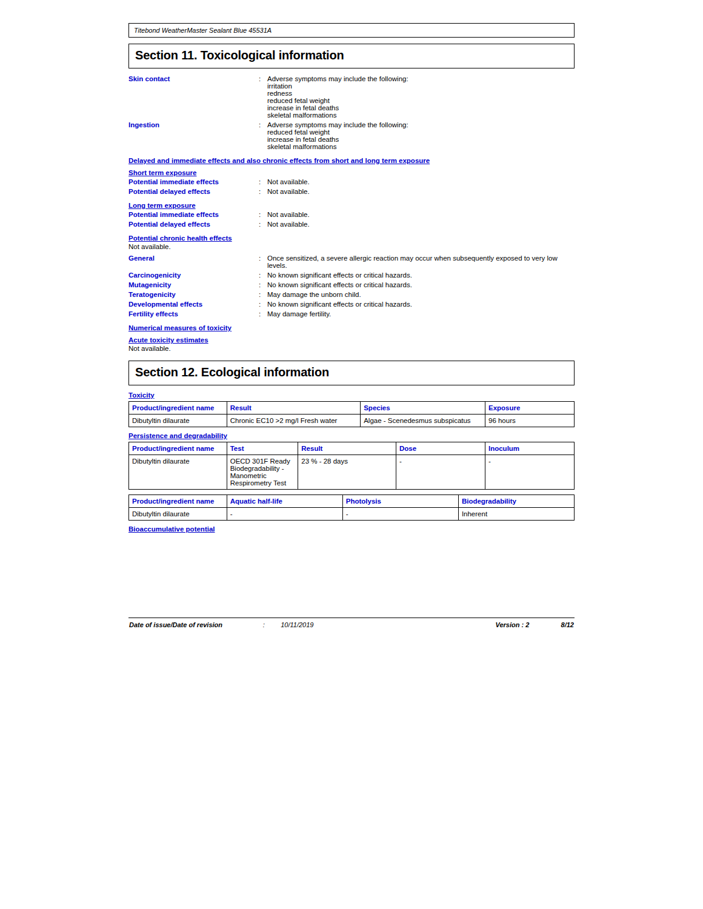Titebond WeatherMaster Sealant Blue 45531A
Section 11. Toxicological information
| Skin contact | : | Adverse symptoms may include the following: irritation redness reduced fetal weight increase in fetal deaths skeletal malformations |
| Ingestion | : | Adverse symptoms may include the following: reduced fetal weight increase in fetal deaths skeletal malformations |
Delayed and immediate effects and also chronic effects from short and long term exposure
Short term exposure
| Potential immediate effects | : | Not available. |
| Potential delayed effects | : | Not available. |
Long term exposure
| Potential immediate effects | : | Not available. |
| Potential delayed effects | : | Not available. |
Potential chronic health effects
Not available.
| General | : | Once sensitized, a severe allergic reaction may occur when subsequently exposed to very low levels. |
| Carcinogenicity | : | No known significant effects or critical hazards. |
| Mutagenicity | : | No known significant effects or critical hazards. |
| Teratogenicity | : | May damage the unborn child. |
| Developmental effects | : | No known significant effects or critical hazards. |
| Fertility effects | : | May damage fertility. |
Numerical measures of toxicity
Acute toxicity estimates
Not available.
Section 12. Ecological information
Toxicity
| Product/ingredient name | Result | Species | Exposure |
| --- | --- | --- | --- |
| Dibutyltin dilaurate | Chronic EC10 >2 mg/l Fresh water | Algae - Scenedesmus subspicatus | 96 hours |
Persistence and degradability
| Product/ingredient name | Test | Result | Dose | Inoculum |
| --- | --- | --- | --- | --- |
| Dibutyltin dilaurate | OECD 301F Ready Biodegradability - Manometric Respirometry Test | 23 % - 28 days | - | - |
| Product/ingredient name | Aquatic half-life | Photolysis | Biodegradability |
| --- | --- | --- | --- |
| Dibutyltin dilaurate | - | - | Inherent |
Bioaccumulative potential
| Date of issue/Date of revision | : | 10/11/2019 | Version : 2 | 8/12 |